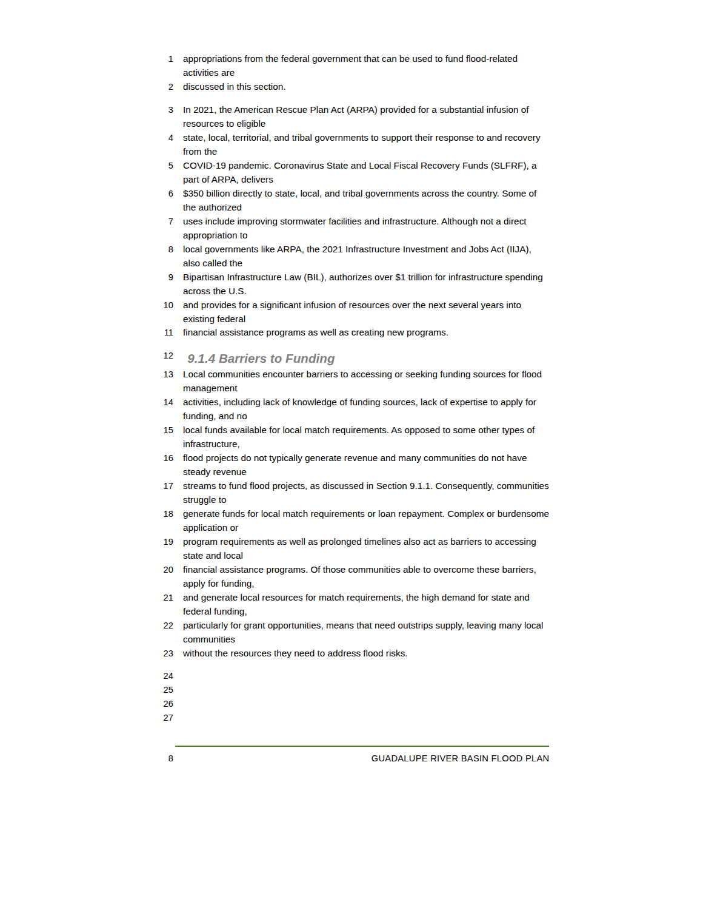1
appropriations from the federal government that can be used to fund flood-related activities are
2
discussed in this section.
3
In 2021, the American Rescue Plan Act (ARPA) provided for a substantial infusion of resources to eligible
4
state, local, territorial, and tribal governments to support their response to and recovery from the
5
COVID-19 pandemic. Coronavirus State and Local Fiscal Recovery Funds (SLFRF), a part of ARPA, delivers
6
$350 billion directly to state, local, and tribal governments across the country. Some of the authorized
7
uses include improving stormwater facilities and infrastructure. Although not a direct appropriation to
8
local governments like ARPA, the 2021 Infrastructure Investment and Jobs Act (IIJA), also called the
9
Bipartisan Infrastructure Law (BIL), authorizes over $1 trillion for infrastructure spending across the U.S.
10
and provides for a significant infusion of resources over the next several years into existing federal
11
financial assistance programs as well as creating new programs.
12
9.1.4 Barriers to Funding
13
Local communities encounter barriers to accessing or seeking funding sources for flood management
14
activities, including lack of knowledge of funding sources, lack of expertise to apply for funding, and no
15
local funds available for local match requirements. As opposed to some other types of infrastructure,
16
flood projects do not typically generate revenue and many communities do not have steady revenue
17
streams to fund flood projects, as discussed in Section 9.1.1. Consequently, communities struggle to
18
generate funds for local match requirements or loan repayment. Complex or burdensome application or
19
program requirements as well as prolonged timelines also act as barriers to accessing state and local
20
financial assistance programs. Of those communities able to overcome these barriers, apply for funding,
21
and generate local resources for match requirements, the high demand for state and federal funding,
22
particularly for grant opportunities, means that need outstrips supply, leaving many local communities
23
without the resources they need to address flood risks.
24
25
26
27
8
GUADALUPE RIVER BASIN FLOOD PLAN